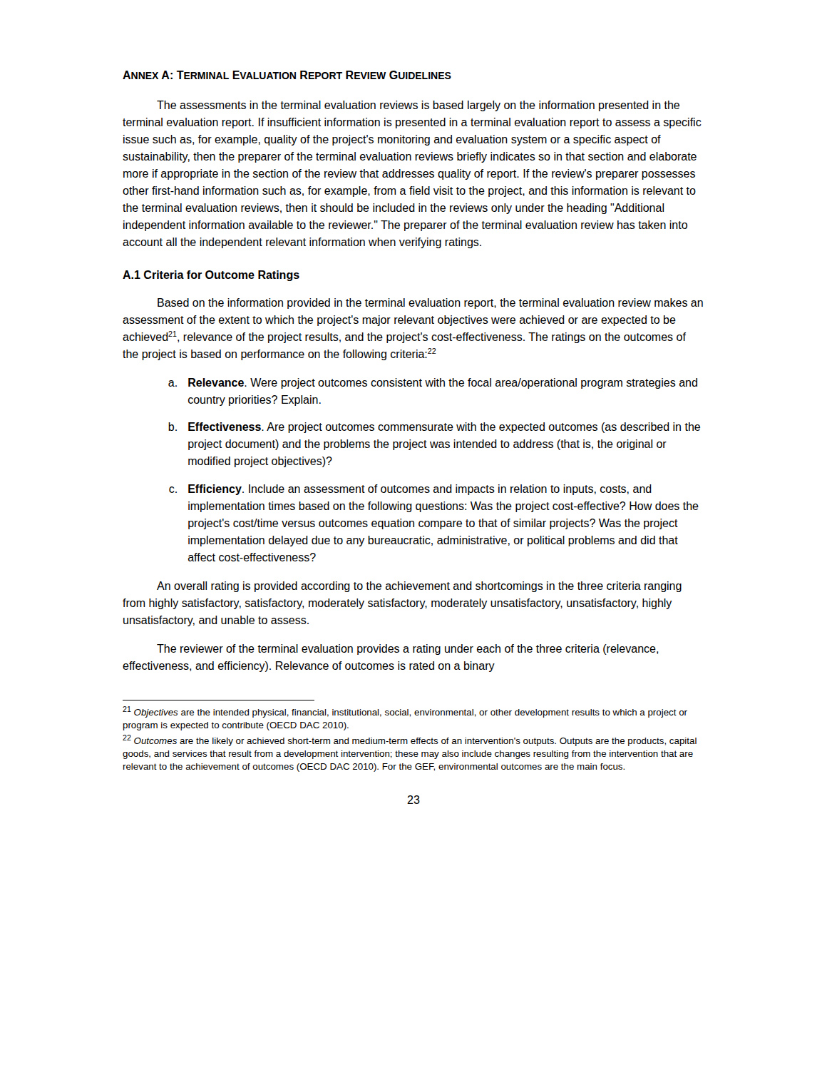ANNEX A: TERMINAL EVALUATION REPORT REVIEW GUIDELINES
The assessments in the terminal evaluation reviews is based largely on the information presented in the terminal evaluation report. If insufficient information is presented in a terminal evaluation report to assess a specific issue such as, for example, quality of the project's monitoring and evaluation system or a specific aspect of sustainability, then the preparer of the terminal evaluation reviews briefly indicates so in that section and elaborate more if appropriate in the section of the review that addresses quality of report. If the review's preparer possesses other first-hand information such as, for example, from a field visit to the project, and this information is relevant to the terminal evaluation reviews, then it should be included in the reviews only under the heading "Additional independent information available to the reviewer." The preparer of the terminal evaluation review has taken into account all the independent relevant information when verifying ratings.
A.1 Criteria for Outcome Ratings
Based on the information provided in the terminal evaluation report, the terminal evaluation review makes an assessment of the extent to which the project's major relevant objectives were achieved or are expected to be achieved21, relevance of the project results, and the project's cost-effectiveness. The ratings on the outcomes of the project is based on performance on the following criteria:22
Relevance. Were project outcomes consistent with the focal area/operational program strategies and country priorities? Explain.
Effectiveness. Are project outcomes commensurate with the expected outcomes (as described in the project document) and the problems the project was intended to address (that is, the original or modified project objectives)?
Efficiency. Include an assessment of outcomes and impacts in relation to inputs, costs, and implementation times based on the following questions: Was the project cost-effective? How does the project's cost/time versus outcomes equation compare to that of similar projects? Was the project implementation delayed due to any bureaucratic, administrative, or political problems and did that affect cost-effectiveness?
An overall rating is provided according to the achievement and shortcomings in the three criteria ranging from highly satisfactory, satisfactory, moderately satisfactory, moderately unsatisfactory, unsatisfactory, highly unsatisfactory, and unable to assess.
The reviewer of the terminal evaluation provides a rating under each of the three criteria (relevance, effectiveness, and efficiency). Relevance of outcomes is rated on a binary
21 Objectives are the intended physical, financial, institutional, social, environmental, or other development results to which a project or program is expected to contribute (OECD DAC 2010).
22 Outcomes are the likely or achieved short-term and medium-term effects of an intervention's outputs. Outputs are the products, capital goods, and services that result from a development intervention; these may also include changes resulting from the intervention that are relevant to the achievement of outcomes (OECD DAC 2010). For the GEF, environmental outcomes are the main focus.
23